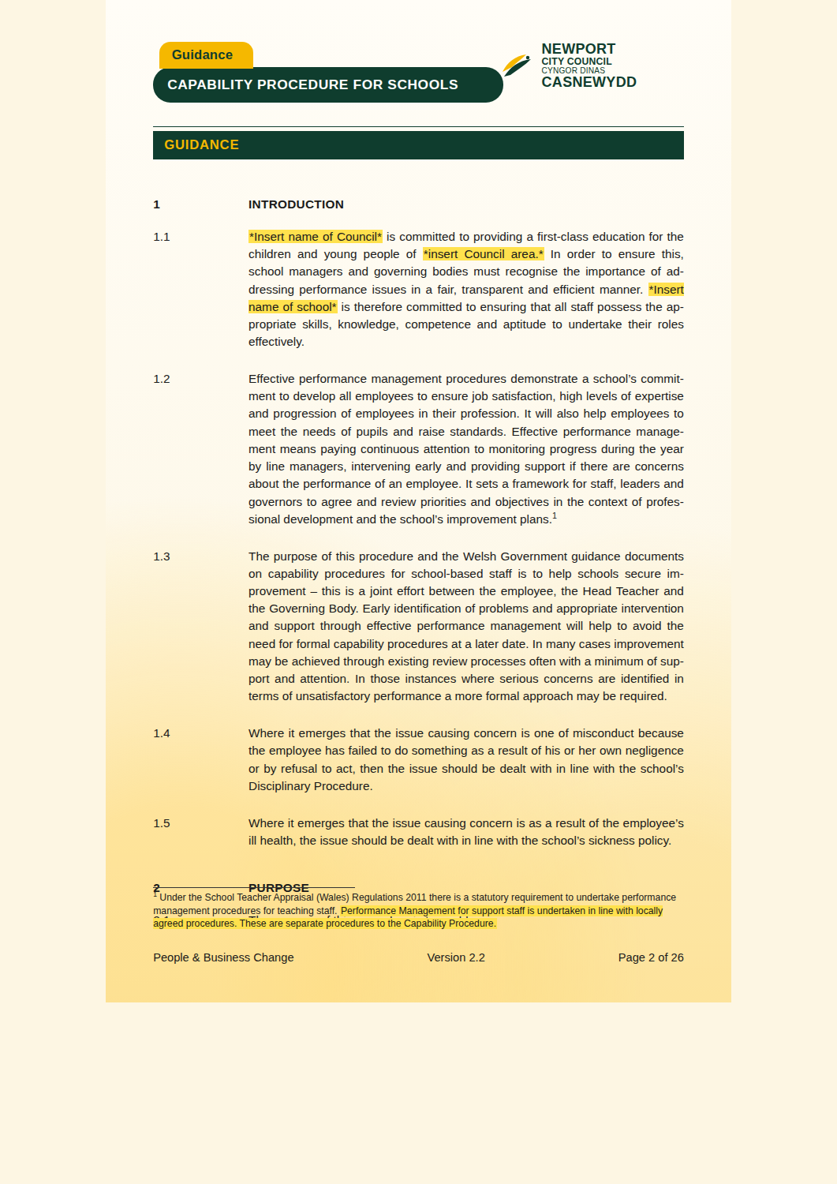Guidance
CAPABILITY PROCEDURE FOR SCHOOLS
NEWPORT
CITY COUNCIL
CYNGOR DINAS
CASNEWYDD
GUIDANCE
1
INTRODUCTION
1.1
*Insert name of Council* is committed to providing a first-class education for the children and young people of *insert Council area.* In order to ensure this, school managers and governing bodies must recognise the importance of addressing performance issues in a fair, transparent and efficient manner. *Insert name of school* is therefore committed to ensuring that all staff possess the appropriate skills, knowledge, competence and aptitude to undertake their roles effectively.
1.2
Effective performance management procedures demonstrate a school’s commitment to develop all employees to ensure job satisfaction, high levels of expertise and progression of employees in their profession. It will also help employees to meet the needs of pupils and raise standards. Effective performance management means paying continuous attention to monitoring progress during the year by line managers, intervening early and providing support if there are concerns about the performance of an employee. It sets a framework for staff, leaders and governors to agree and review priorities and objectives in the context of professional development and the school’s improvement plans.1
1.3
The purpose of this procedure and the Welsh Government guidance documents on capability procedures for school-based staff is to help schools secure improvement – this is a joint effort between the employee, the Head Teacher and the Governing Body. Early identification of problems and appropriate intervention and support through effective performance management will help to avoid the need for formal capability procedures at a later date. In many cases improvement may be achieved through existing review processes often with a minimum of support and attention. In those instances where serious concerns are identified in terms of unsatisfactory performance a more formal approach may be required.
1.4
Where it emerges that the issue causing concern is one of misconduct because the employee has failed to do something as a result of his or her own negligence or by refusal to act, then the issue should be dealt with in line with the school’s Disciplinary Procedure.
1.5
Where it emerges that the issue causing concern is as a result of the employee’s ill health, the issue should be dealt with in line with the school’s sickness policy.
2
PURPOSE
2.1
The purpose of this procedure is to enable: -
1 Under the School Teacher Appraisal (Wales) Regulations 2011 there is a statutory requirement to undertake performance management procedures for teaching staff. Performance Management for support staff is undertaken in line with locally agreed procedures. These are separate procedures to the Capability Procedure.
People & Business Change
Version 2.2
Page 2 of 26